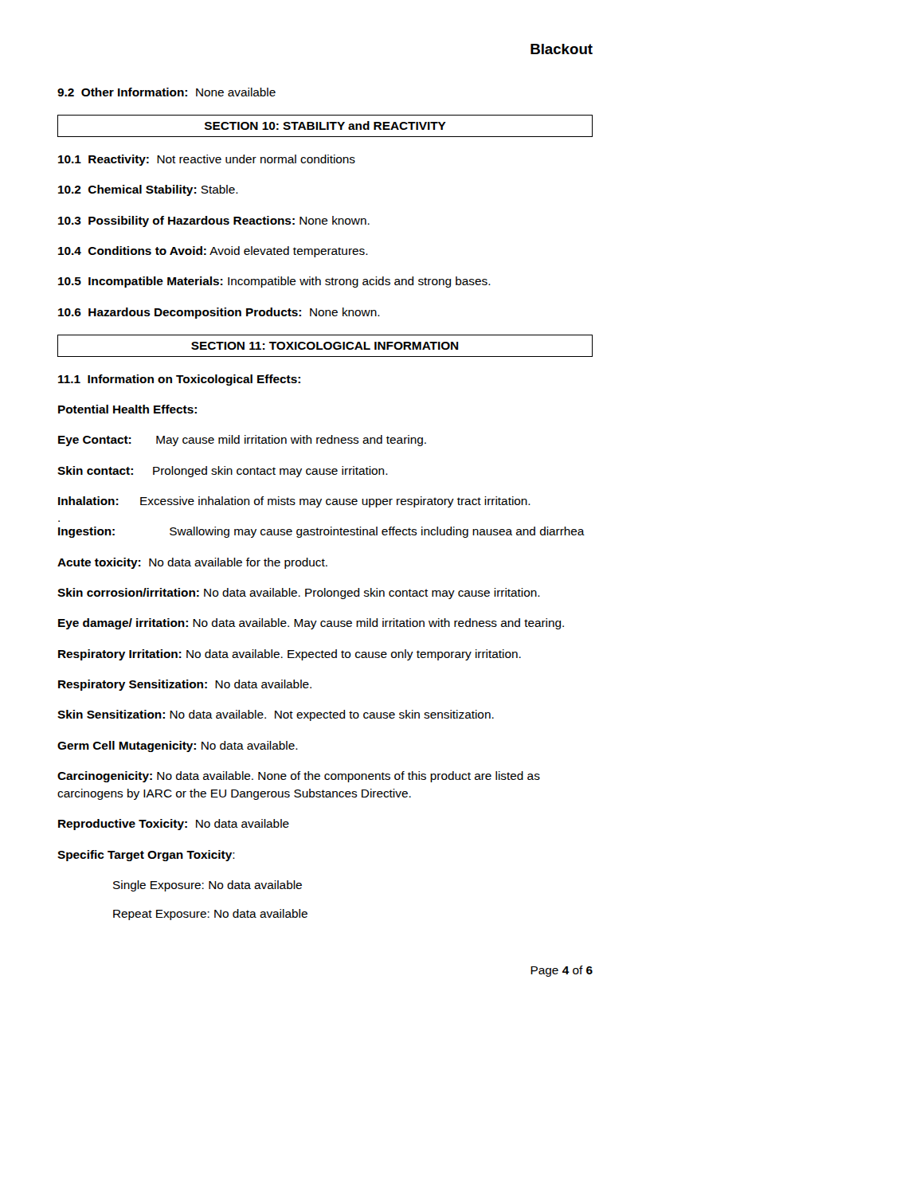Blackout
9.2 Other Information: None available
SECTION 10: STABILITY and REACTIVITY
10.1 Reactivity: Not reactive under normal conditions
10.2 Chemical Stability: Stable.
10.3 Possibility of Hazardous Reactions: None known.
10.4 Conditions to Avoid: Avoid elevated temperatures.
10.5 Incompatible Materials: Incompatible with strong acids and strong bases.
10.6 Hazardous Decomposition Products: None known.
SECTION 11: TOXICOLOGICAL INFORMATION
11.1 Information on Toxicological Effects:
Potential Health Effects:
Eye Contact: May cause mild irritation with redness and tearing.
Skin contact: Prolonged skin contact may cause irritation.
Inhalation: Excessive inhalation of mists may cause upper respiratory tract irritation.
.
Ingestion: Swallowing may cause gastrointestinal effects including nausea and diarrhea
Acute toxicity: No data available for the product.
Skin corrosion/irritation: No data available. Prolonged skin contact may cause irritation.
Eye damage/ irritation: No data available. May cause mild irritation with redness and tearing.
Respiratory Irritation: No data available. Expected to cause only temporary irritation.
Respiratory Sensitization: No data available.
Skin Sensitization: No data available. Not expected to cause skin sensitization.
Germ Cell Mutagenicity: No data available.
Carcinogenicity: No data available. None of the components of this product are listed as carcinogens by IARC or the EU Dangerous Substances Directive.
Reproductive Toxicity: No data available
Specific Target Organ Toxicity:
Single Exposure: No data available
Repeat Exposure: No data available
Page 4 of 6